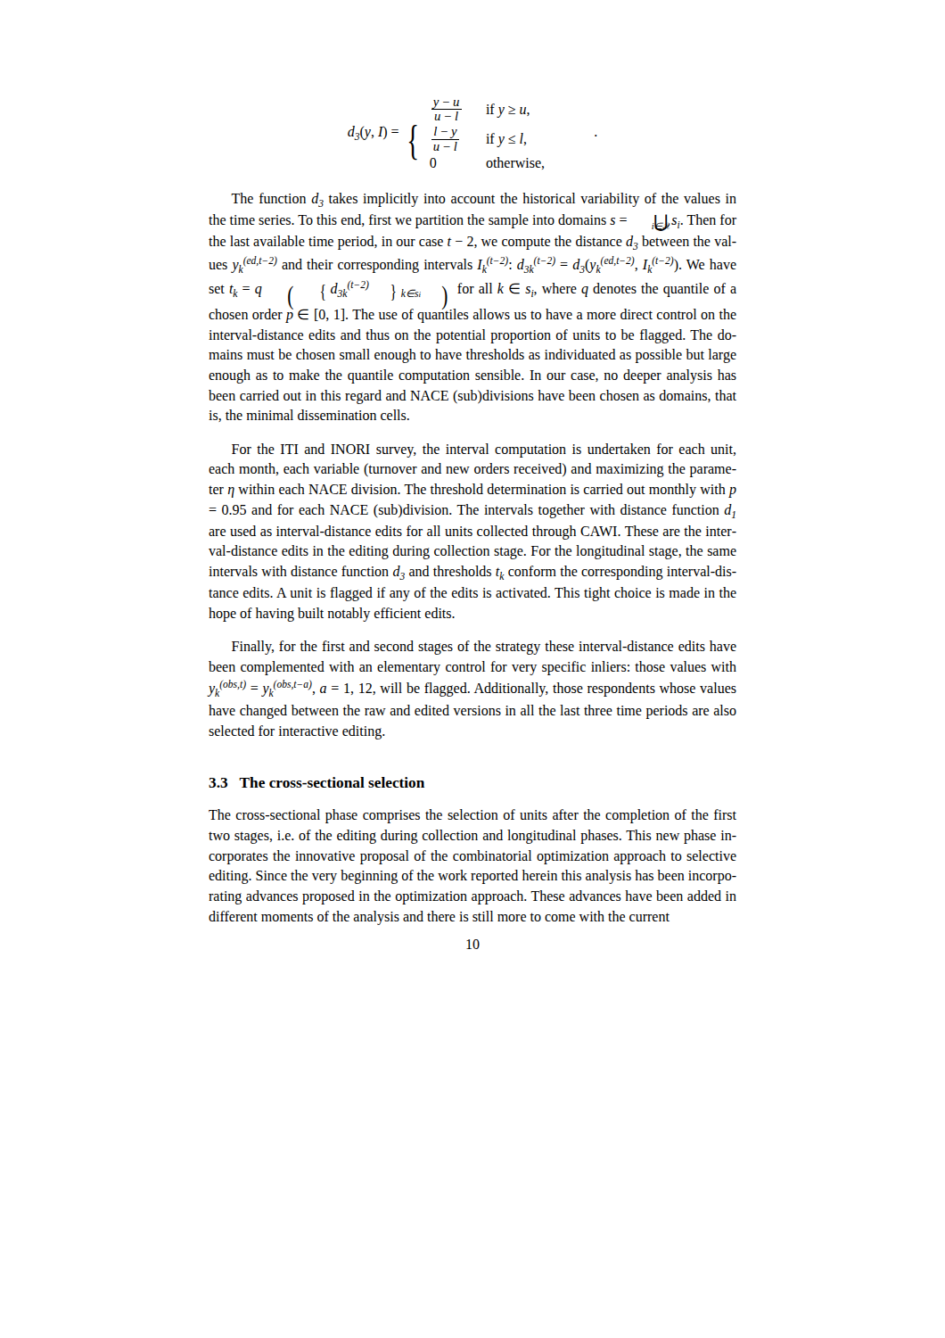d 3(y, I) = {
| y − u u − l | if y ≥ u , |
| l − y u − l | if y ≤ l , |
| 0 | otherwise, |
.
The function d 3 takes implicitly into account the historical variability of the values in the time series. To this end, first we partition the sample into domains s = ⋃i∈𝒳 si. Then for the last available time period, in our case t − 2, we compute the distance d 3 between the values yk(ed,t−2) and their corresponding intervals Ik(t−2): d 3k(t−2) = d 3(yk(ed,t−2), Ik(t−2)). We have set tk = q ({d 3k(t−2)}k∈si) for all k ∈ si, where q denotes the quantile of a chosen order p ∈ [0, 1]. The use of quantiles allows us to have a more direct control on the interval-distance edits and thus on the potential proportion of units to be flagged. The domains must be chosen small enough to have thresholds as individuated as possible but large enough as to make the quantile computation sensible. In our case, no deeper analysis has been carried out in this regard and NACE (sub)divisions have been chosen as domains, that is, the minimal dissemination cells.
For the ITI and INORI survey, the interval computation is undertaken for each unit, each month, each variable (turnover and new orders received) and maximizing the parameter η within each NACE division. The threshold determination is carried out monthly with p = 0.95 and for each NACE (sub)division. The intervals together with distance function d 1 are used as interval-distance edits for all units collected through CAWI. These are the interval-distance edits in the editing during collection stage. For the longitudinal stage, the same intervals with distance function d 3 and thresholds tk conform the corresponding interval-distance edits. A unit is flagged if any of the edits is activated. This tight choice is made in the hope of having built notably efficient edits.
Finally, for the first and second stages of the strategy these interval-distance edits have been complemented with an elementary control for very specific inliers: those values with yk(obs,t) = yk(obs,t−a), a = 1, 12, will be flagged. Additionally, those respondents whose values have changed between the raw and edited versions in all the last three time periods are also selected for interactive editing.
3.3 The cross-sectional selection
The cross-sectional phase comprises the selection of units after the completion of the first two stages, i.e. of the editing during collection and longitudinal phases. This new phase incorporates the innovative proposal of the combinatorial optimization approach to selective editing. Since the very beginning of the work reported herein this analysis has been incorporating advances proposed in the optimization approach. These advances have been added in different moments of the analysis and there is still more to come with the current
10